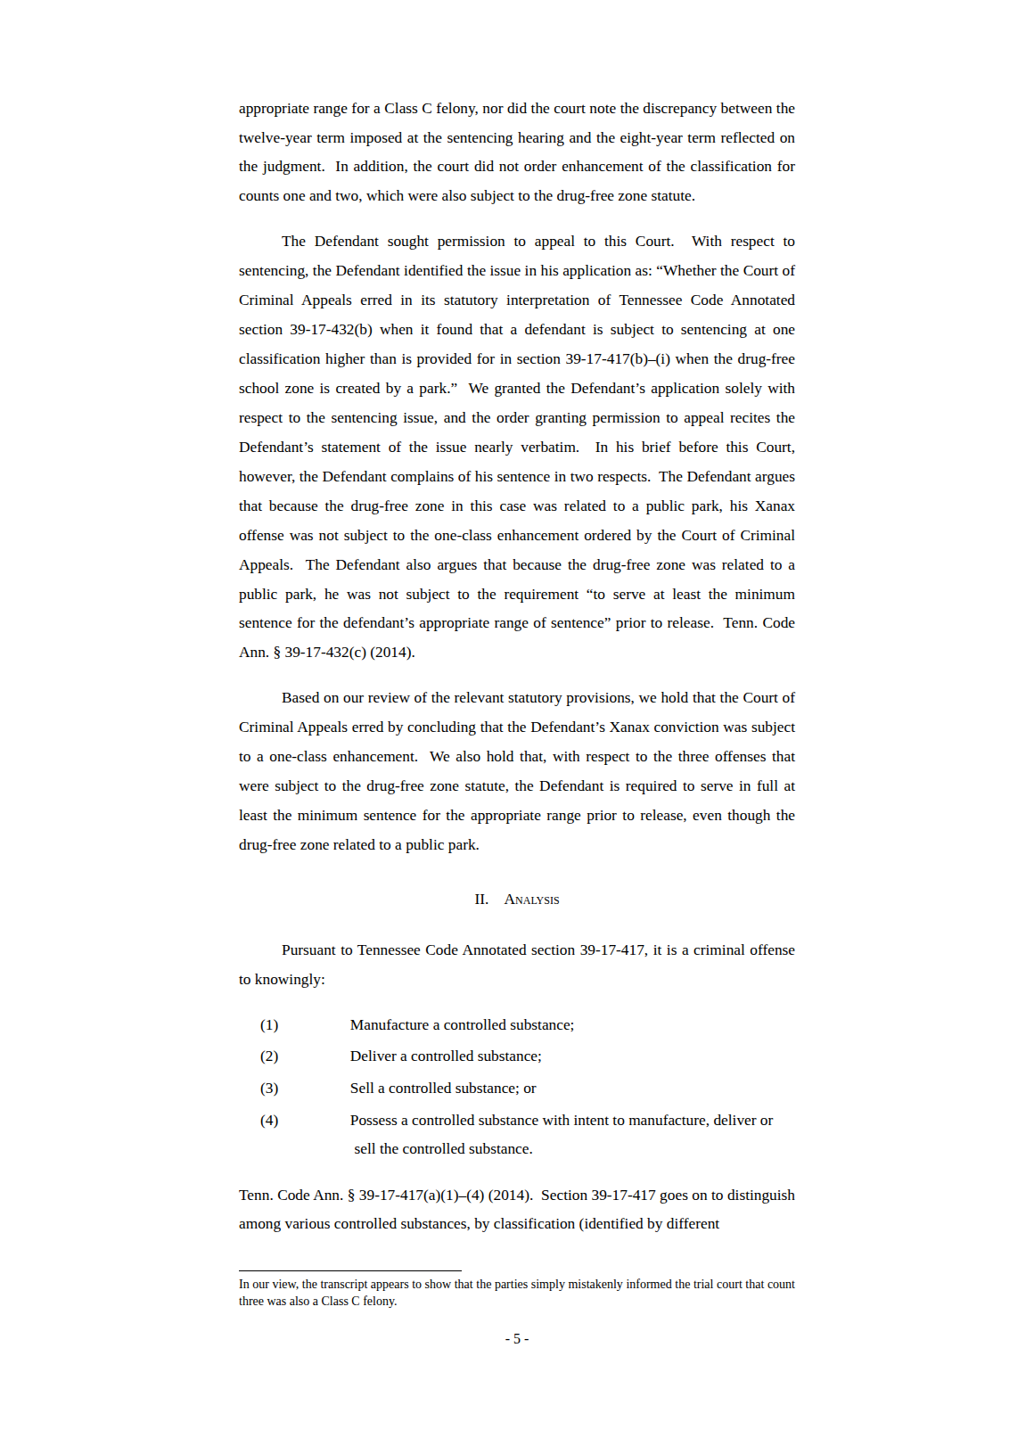appropriate range for a Class C felony, nor did the court note the discrepancy between the twelve-year term imposed at the sentencing hearing and the eight-year term reflected on the judgment. In addition, the court did not order enhancement of the classification for counts one and two, which were also subject to the drug-free zone statute.
The Defendant sought permission to appeal to this Court. With respect to sentencing, the Defendant identified the issue in his application as: “Whether the Court of Criminal Appeals erred in its statutory interpretation of Tennessee Code Annotated section 39-17-432(b) when it found that a defendant is subject to sentencing at one classification higher than is provided for in section 39-17-417(b)–(i) when the drug-free school zone is created by a park.” We granted the Defendant’s application solely with respect to the sentencing issue, and the order granting permission to appeal recites the Defendant’s statement of the issue nearly verbatim. In his brief before this Court, however, the Defendant complains of his sentence in two respects. The Defendant argues that because the drug-free zone in this case was related to a public park, his Xanax offense was not subject to the one-class enhancement ordered by the Court of Criminal Appeals. The Defendant also argues that because the drug-free zone was related to a public park, he was not subject to the requirement “to serve at least the minimum sentence for the defendant’s appropriate range of sentence” prior to release. Tenn. Code Ann. § 39-17-432(c) (2014).
Based on our review of the relevant statutory provisions, we hold that the Court of Criminal Appeals erred by concluding that the Defendant’s Xanax conviction was subject to a one-class enhancement. We also hold that, with respect to the three offenses that were subject to the drug-free zone statute, the Defendant is required to serve in full at least the minimum sentence for the appropriate range prior to release, even though the drug-free zone related to a public park.
II. Analysis
Pursuant to Tennessee Code Annotated section 39-17-417, it is a criminal offense to knowingly:
(1) Manufacture a controlled substance;
(2) Deliver a controlled substance;
(3) Sell a controlled substance; or
(4) Possess a controlled substance with intent to manufacture, deliver or sell the controlled substance.
Tenn. Code Ann. § 39-17-417(a)(1)–(4) (2014). Section 39-17-417 goes on to distinguish among various controlled substances, by classification (identified by different
In our view, the transcript appears to show that the parties simply mistakenly informed the trial court that count three was also a Class C felony.
- 5 -